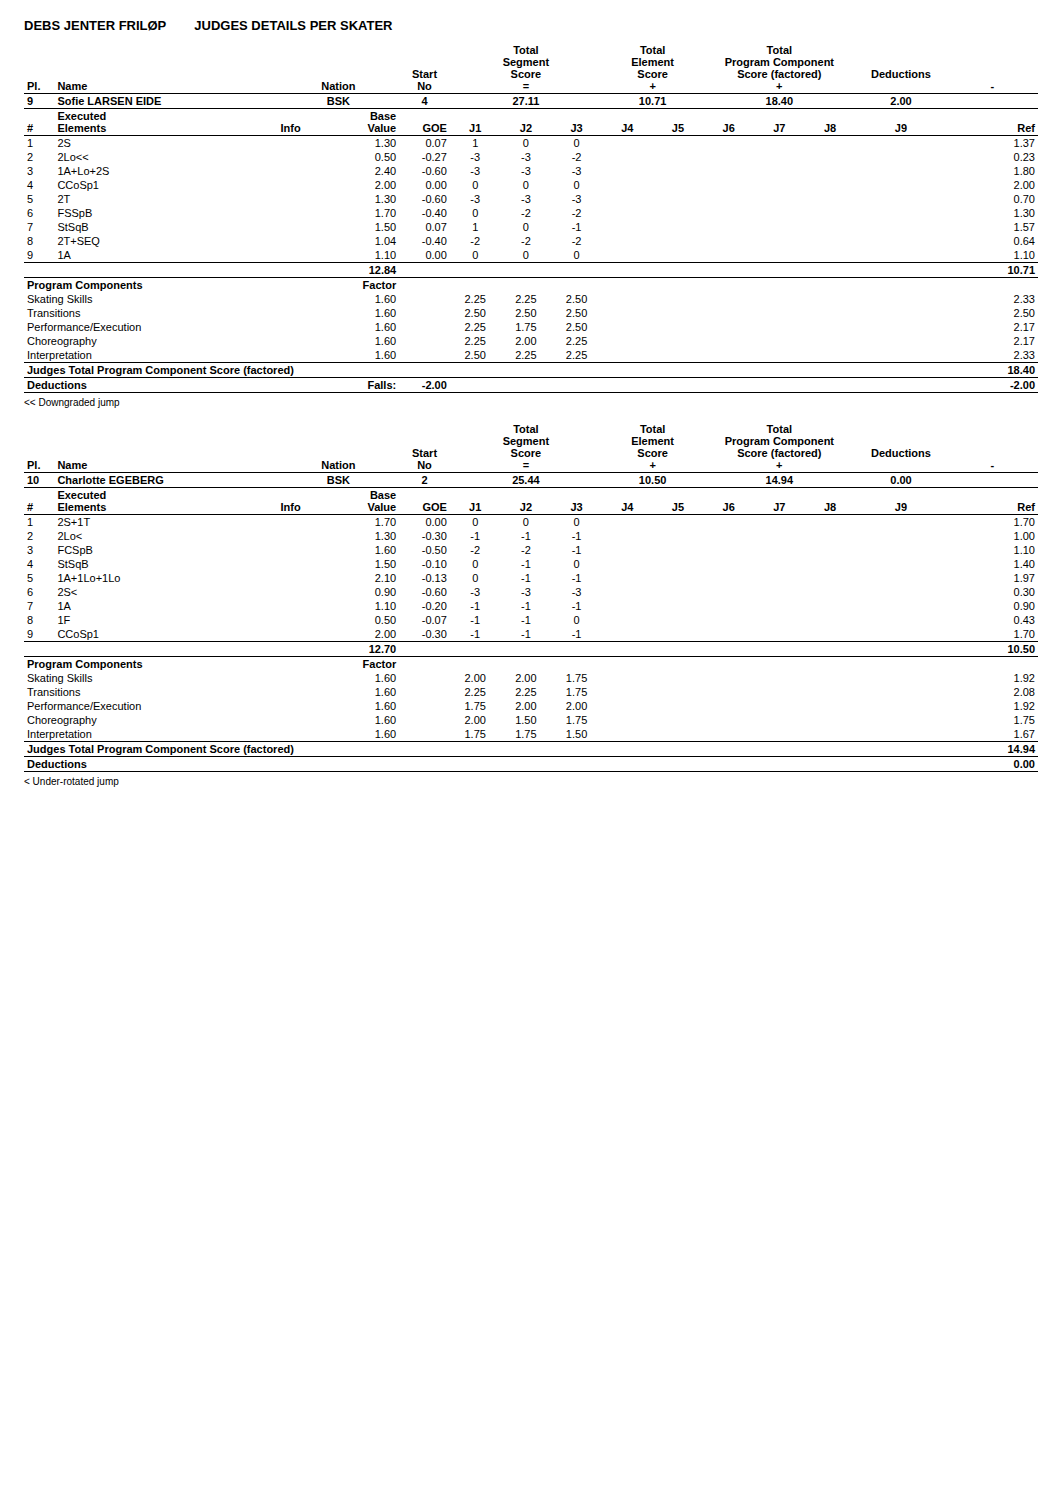DEBS JENTER FRILØP JUDGES DETAILS PER SKATER
| Pl. | Name | Nation | Start No | Total Segment Score = | Total Element Score + | Total Program Component Score (factored) + | Deductions | - |
| --- | --- | --- | --- | --- | --- | --- | --- | --- |
| 9 | Sofie LARSEN EIDE | BSK | 4 | 27.11 | 10.71 | 18.40 | 2.00 | |
| # | Executed Elements | Info | Base Value | GOE | J1 | J2 | J3 | J4 | J5 | J6 | J7 | J8 | J9 | Ref |
| 1 | 2S | | 1.30 | 0.07 | 1 | 0 | 0 | | | | | | | 1.37 |
| 2 | 2Lo<< | | 0.50 | -0.27 | -3 | -3 | -2 | | | | | | | 0.23 |
| 3 | 1A+Lo+2S | | 2.40 | -0.60 | -3 | -3 | -3 | | | | | | | 1.80 |
| 4 | CCoSp1 | | 2.00 | 0.00 | 0 | 0 | 0 | | | | | | | 2.00 |
| 5 | 2T | | 1.30 | -0.60 | -3 | -3 | -3 | | | | | | | 0.70 |
| 6 | FSSpB | | 1.70 | -0.40 | 0 | -2 | -2 | | | | | | | 1.30 |
| 7 | StSqB | | 1.50 | 0.07 | 1 | 0 | -1 | | | | | | | 1.57 |
| 8 | 2T+SEQ | | 1.04 | -0.40 | -2 | -2 | -2 | | | | | | | 0.64 |
| 9 | 1A | | 1.10 | 0.00 | 0 | 0 | 0 | | | | | | | 1.10 |
| | | | 12.84 | | | 10.71 |
| Program Components | Factor | |
| Skating Skills | 1.60 | | 2.25 | 2.25 | 2.50 | | | | | | | 2.33 |
| Transitions | 1.60 | | 2.50 | 2.50 | 2.50 | | | | | | | 2.50 |
| Performance/Execution | 1.60 | | 2.25 | 1.75 | 2.50 | | | | | | | 2.17 |
| Choreography | 1.60 | | 2.25 | 2.00 | 2.25 | | | | | | | 2.17 |
| Interpretation | 1.60 | | 2.50 | 2.25 | 2.25 | | | | | | | 2.33 |
| Judges Total Program Component Score (factored) | | 18.40 |
| Deductions | Falls: | -2.00 | | -2.00 |
<< Downgraded jump
| Pl. | Name | Nation | Start No | Total Segment Score = | Total Element Score + | Total Program Component Score (factored) + | Deductions | - |
| --- | --- | --- | --- | --- | --- | --- | --- | --- |
| 10 | Charlotte EGEBERG | BSK | 2 | 25.44 | 10.50 | 14.94 | 0.00 | |
| # | Executed Elements | Info | Base Value | GOE | J1 | J2 | J3 | J4 | J5 | J6 | J7 | J8 | J9 | Ref |
| 1 | 2S+1T | | 1.70 | 0.00 | 0 | 0 | 0 | | | | | | | 1.70 |
| 2 | 2Lo< | | 1.30 | -0.30 | -1 | -1 | -1 | | | | | | | 1.00 |
| 3 | FCSpB | | 1.60 | -0.50 | -2 | -2 | -1 | | | | | | | 1.10 |
| 4 | StSqB | | 1.50 | -0.10 | 0 | -1 | 0 | | | | | | | 1.40 |
| 5 | 1A+1Lo+1Lo | | 2.10 | -0.13 | 0 | -1 | -1 | | | | | | | 1.97 |
| 6 | 2S< | | 0.90 | -0.60 | -3 | -3 | -3 | | | | | | | 0.30 |
| 7 | 1A | | 1.10 | -0.20 | -1 | -1 | -1 | | | | | | | 0.90 |
| 8 | 1F | | 0.50 | -0.07 | -1 | -1 | 0 | | | | | | | 0.43 |
| 9 | CCoSp1 | | 2.00 | -0.30 | -1 | -1 | -1 | | | | | | | 1.70 |
| | | | 12.70 | | | 10.50 |
| Program Components | Factor | |
| Skating Skills | 1.60 | | 2.00 | 2.00 | 1.75 | | | | | | | 1.92 |
| Transitions | 1.60 | | 2.25 | 2.25 | 1.75 | | | | | | | 2.08 |
| Performance/Execution | 1.60 | | 1.75 | 2.00 | 2.00 | | | | | | | 1.92 |
| Choreography | 1.60 | | 2.00 | 1.50 | 1.75 | | | | | | | 1.75 |
| Interpretation | 1.60 | | 1.75 | 1.75 | 1.50 | | | | | | | 1.67 |
| Judges Total Program Component Score (factored) | | 14.94 |
| Deductions | | | | 0.00 |
< Under-rotated jump